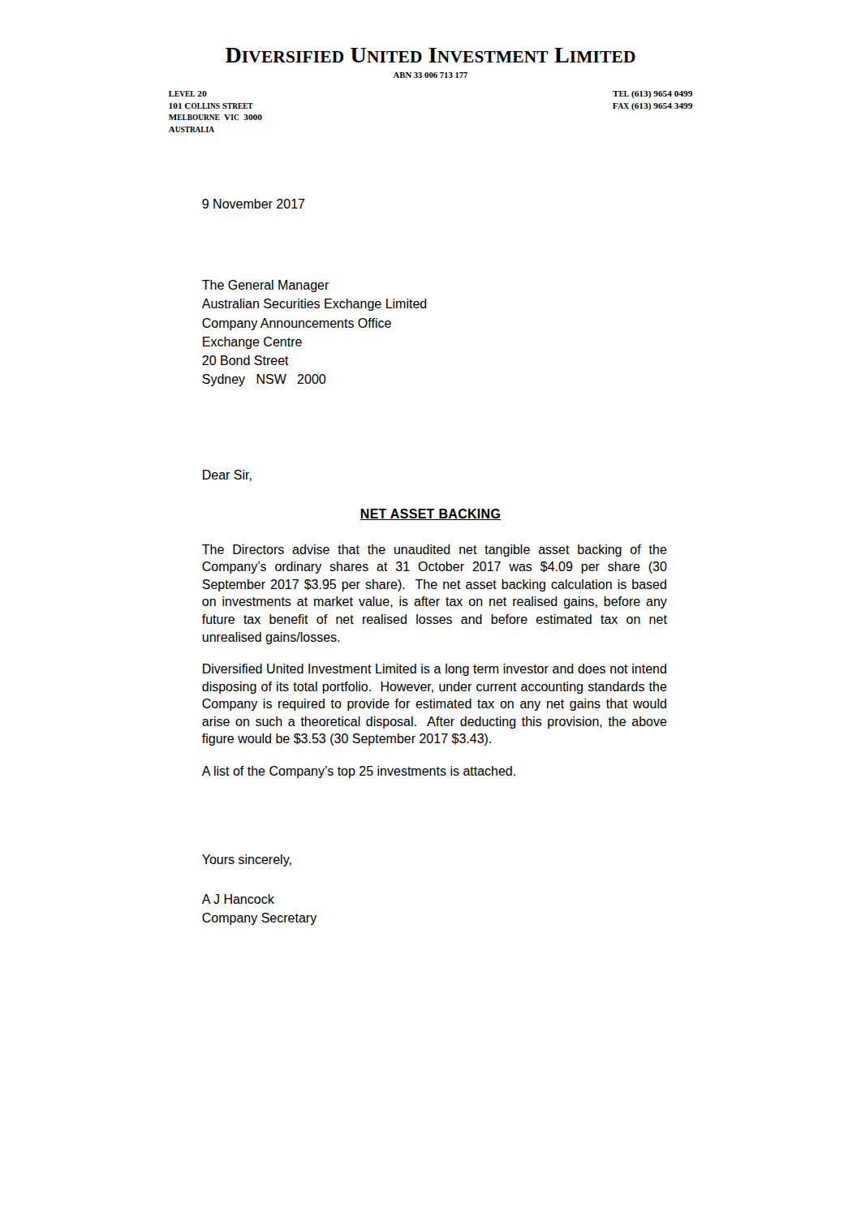DIVERSIFIED UNITED INVESTMENT LIMITED
ABN 33 006 713 177
| L EVEL 20 101 C OLLINS S TREET M ELBOURNE V IC 3000 A USTRALIA | T EL (613) 9654 0499 F AX (613) 9654 3499 |
9 November 2017
The General Manager
Australian Securities Exchange Limited
Company Announcements Office
Exchange Centre
20 Bond Street
Sydney NSW 2000
Dear Sir,
NET ASSET BACKING
The Directors advise that the unaudited net tangible asset backing of the Company’s ordinary shares at 31 October 2017 was $4.09 per share (30 September 2017 $3.95 per share). The net asset backing calculation is based on investments at market value, is after tax on net realised gains, before any future tax benefit of net realised losses and before estimated tax on net unrealised gains/losses.
Diversified United Investment Limited is a long term investor and does not intend disposing of its total portfolio. However, under current accounting standards the Company is required to provide for estimated tax on any net gains that would arise on such a theoretical disposal. After deducting this provision, the above figure would be $3.53 (30 September 2017 $3.43).
A list of the Company’s top 25 investments is attached.
Yours sincerely,
A J Hancock
Company Secretary